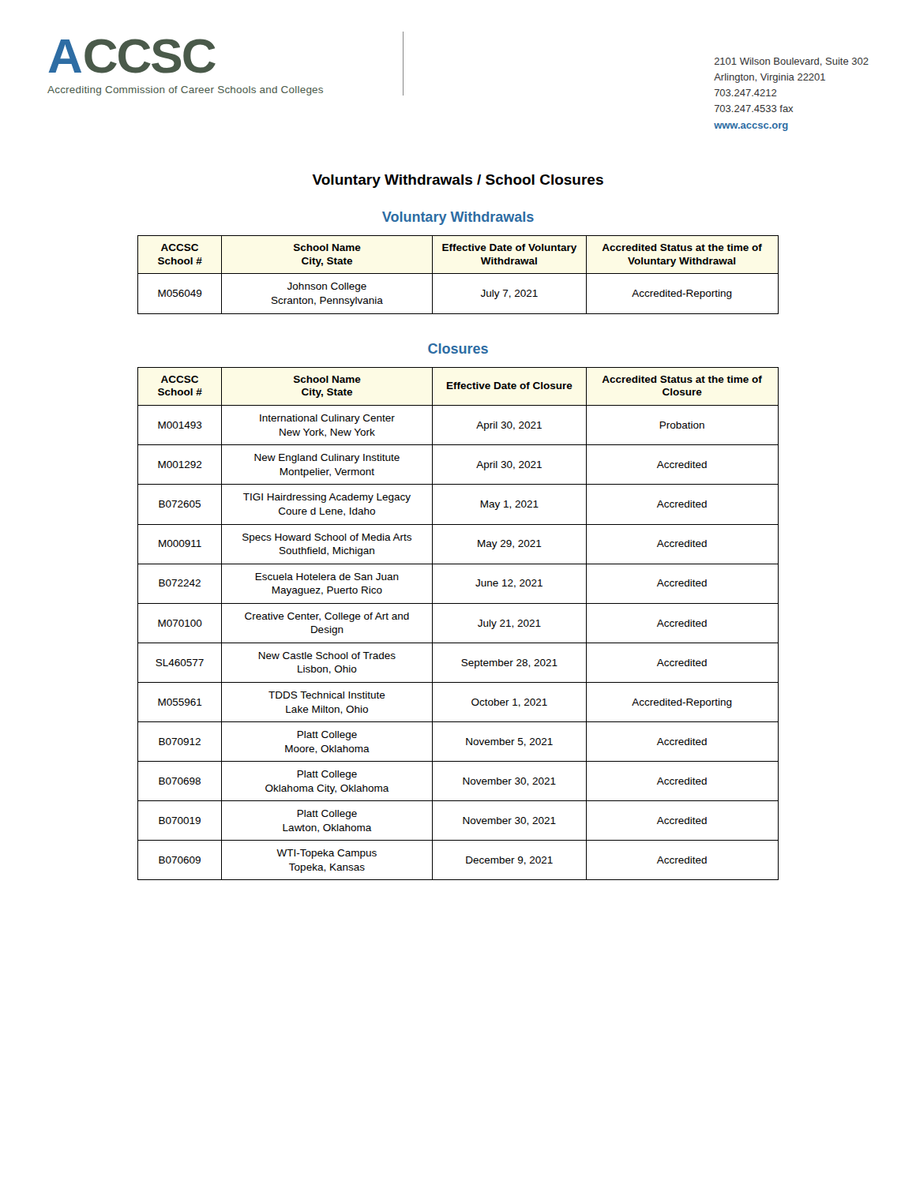ACCSC
Accrediting Commission of Career Schools and Colleges
2101 Wilson Boulevard, Suite 302
Arlington, Virginia 22201
703.247.4212
703.247.4533 fax
www.accsc.org
Voluntary Withdrawals / School Closures
Voluntary Withdrawals
| ACCSC School # | School Name City, State | Effective Date of Voluntary Withdrawal | Accredited Status at the time of Voluntary Withdrawal |
| --- | --- | --- | --- |
| M056049 | Johnson College Scranton, Pennsylvania | July 7, 2021 | Accredited-Reporting |
Closures
| ACCSC School # | School Name City, State | Effective Date of Closure | Accredited Status at the time of Closure |
| --- | --- | --- | --- |
| M001493 | International Culinary Center New York, New York | April 30, 2021 | Probation |
| M001292 | New England Culinary Institute Montpelier, Vermont | April 30, 2021 | Accredited |
| B072605 | TIGI Hairdressing Academy Legacy Coure d Lene, Idaho | May 1, 2021 | Accredited |
| M000911 | Specs Howard School of Media Arts Southfield, Michigan | May 29, 2021 | Accredited |
| B072242 | Escuela Hotelera de San Juan Mayaguez, Puerto Rico | June 12, 2021 | Accredited |
| M070100 | Creative Center, College of Art and Design | July 21, 2021 | Accredited |
| SL460577 | New Castle School of Trades Lisbon, Ohio | September 28, 2021 | Accredited |
| M055961 | TDDS Technical Institute Lake Milton, Ohio | October 1, 2021 | Accredited-Reporting |
| B070912 | Platt College Moore, Oklahoma | November 5, 2021 | Accredited |
| B070698 | Platt College Oklahoma City, Oklahoma | November 30, 2021 | Accredited |
| B070019 | Platt College Lawton, Oklahoma | November 30, 2021 | Accredited |
| B070609 | WTI-Topeka Campus Topeka, Kansas | December 9, 2021 | Accredited |